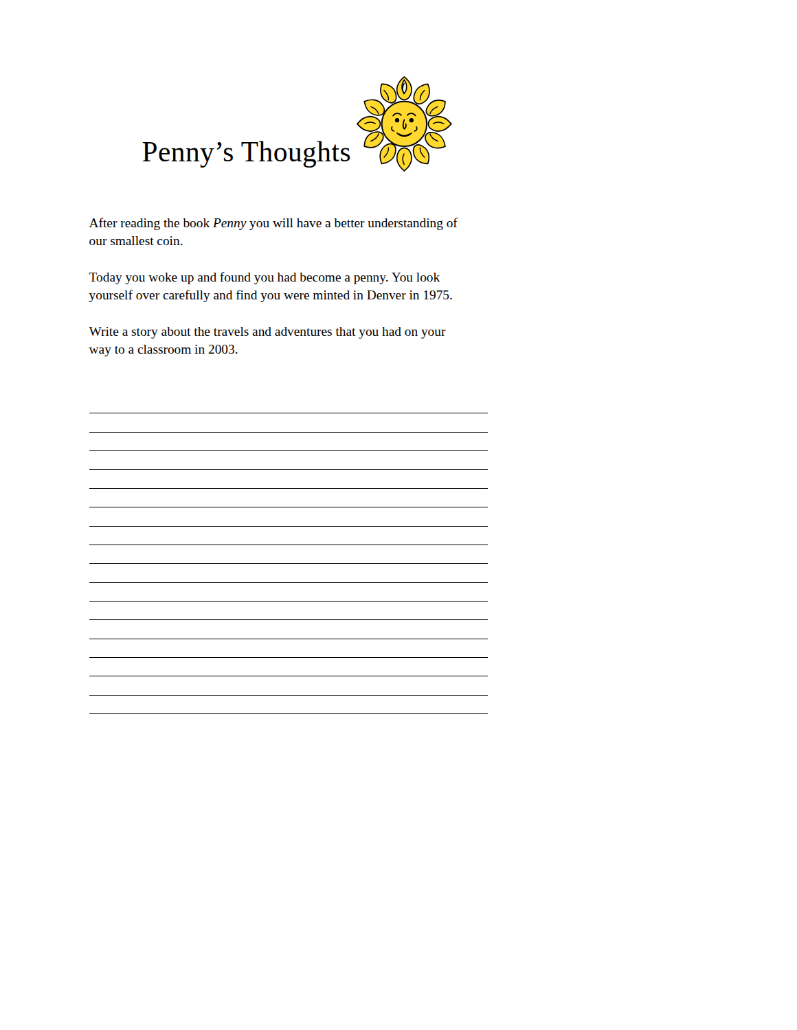Penny’s Thoughts
After reading the book Penny you will have a better understanding of our smallest coin.
Today you woke up and found you had become a penny. You look yourself over carefully and find you were minted in Denver in 1975.
Write a story about the travels and adventures that you had on your way to a classroom in 2003.